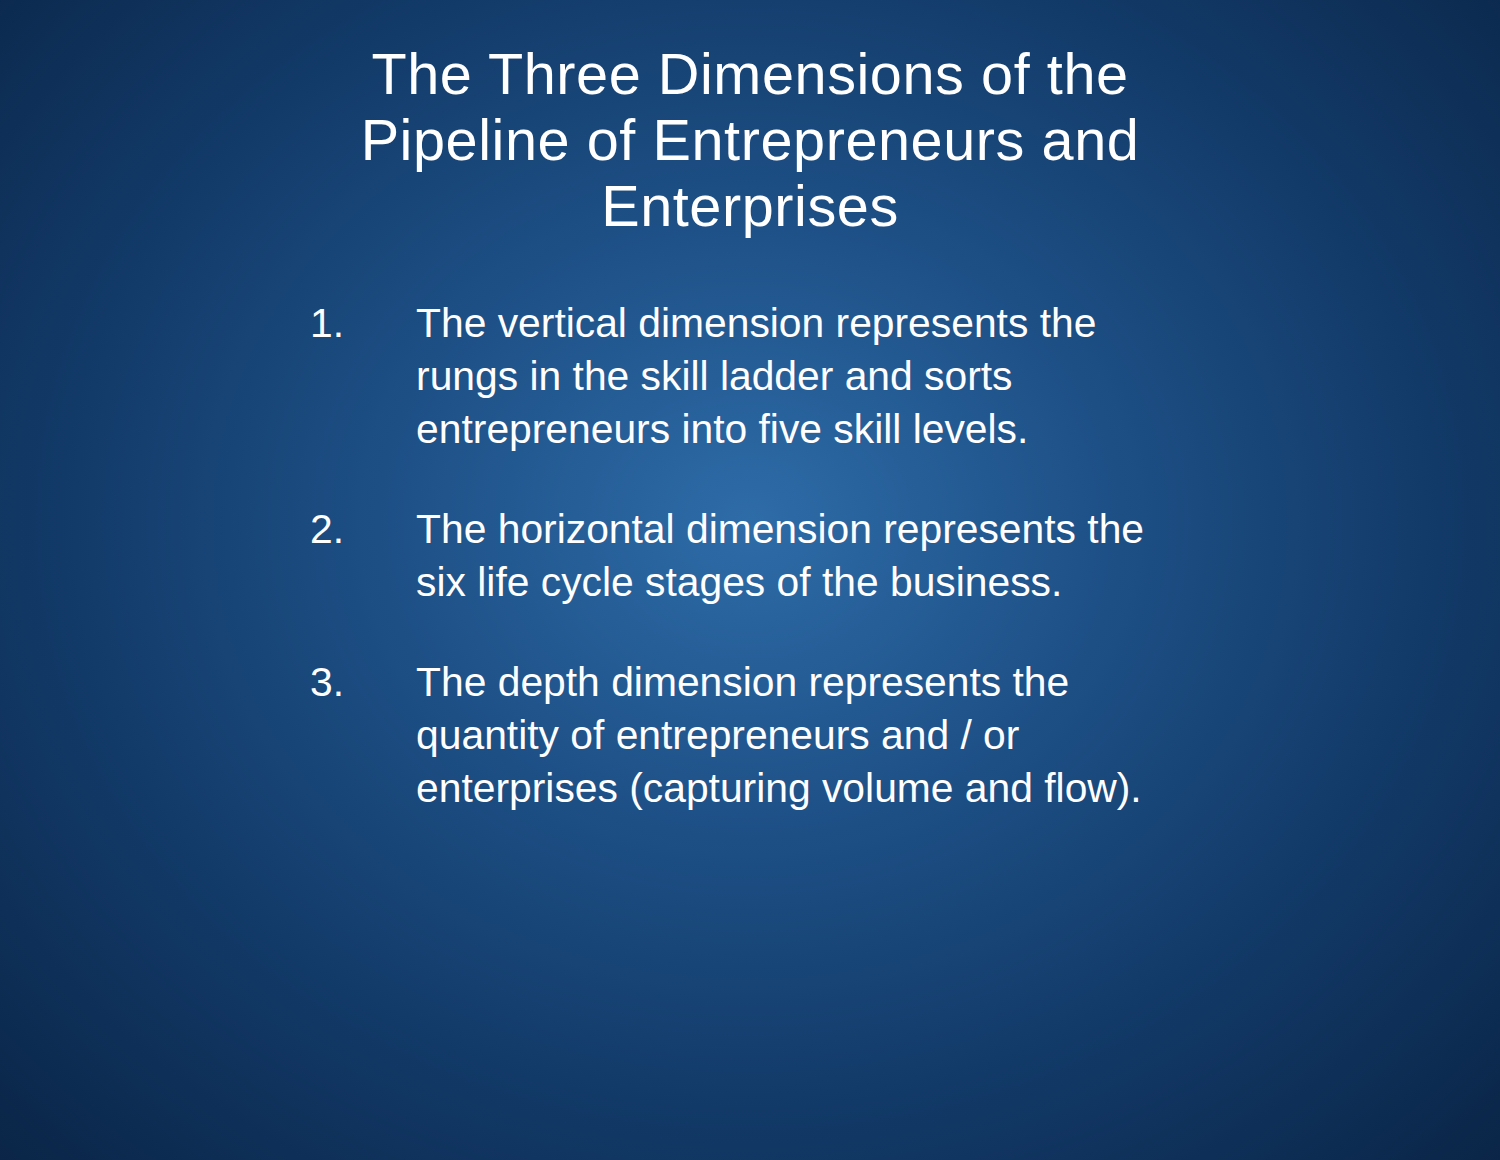The Three Dimensions of the Pipeline of Entrepreneurs and Enterprises
The vertical dimension represents the rungs in the skill ladder and sorts entrepreneurs into five skill levels.
The horizontal dimension represents the six life cycle stages of the business.
The depth dimension represents the quantity of entrepreneurs and / or enterprises (capturing volume and flow).